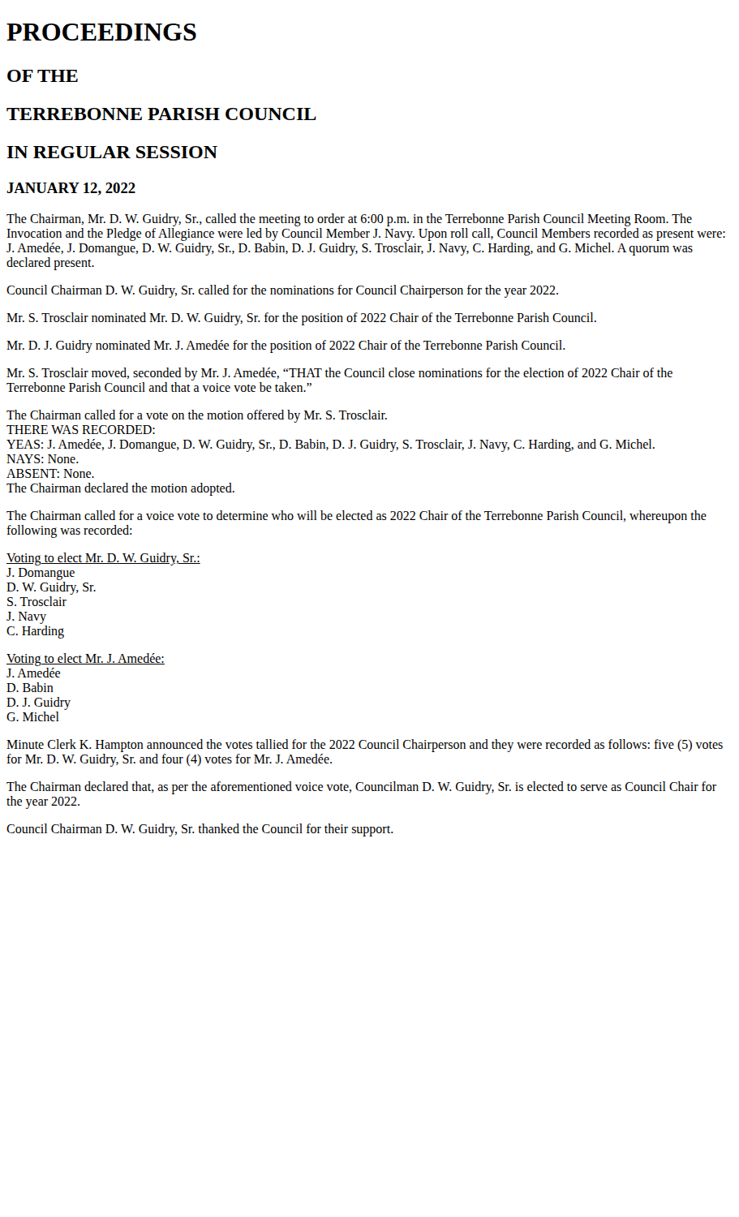PROCEEDINGS
OF THE
TERREBONNE PARISH COUNCIL
IN REGULAR SESSION
JANUARY 12, 2022
The Chairman, Mr. D. W. Guidry, Sr., called the meeting to order at 6:00 p.m. in the Terrebonne Parish Council Meeting Room. The Invocation and the Pledge of Allegiance were led by Council Member J. Navy. Upon roll call, Council Members recorded as present were: J. Amedée, J. Domangue, D. W. Guidry, Sr., D. Babin, D. J. Guidry, S. Trosclair, J. Navy, C. Harding, and G. Michel. A quorum was declared present.
Council Chairman D. W. Guidry, Sr. called for the nominations for Council Chairperson for the year 2022.
Mr. S. Trosclair nominated Mr. D. W. Guidry, Sr. for the position of 2022 Chair of the Terrebonne Parish Council.
Mr. D. J. Guidry nominated Mr. J. Amedée for the position of 2022 Chair of the Terrebonne Parish Council.
Mr. S. Trosclair moved, seconded by Mr. J. Amedée, “THAT the Council close nominations for the election of 2022 Chair of the Terrebonne Parish Council and that a voice vote be taken.”
The Chairman called for a vote on the motion offered by Mr. S. Trosclair.
THERE WAS RECORDED:
YEAS: J. Amedée, J. Domangue, D. W. Guidry, Sr., D. Babin, D. J. Guidry, S. Trosclair, J. Navy, C. Harding, and G. Michel.
NAYS: None.
ABSENT: None.
The Chairman declared the motion adopted.
The Chairman called for a voice vote to determine who will be elected as 2022 Chair of the Terrebonne Parish Council, whereupon the following was recorded:
Voting to elect Mr. D. W. Guidry, Sr.:
J. Domangue
D. W. Guidry, Sr.
S. Trosclair
J. Navy
C. Harding
Voting to elect Mr. J. Amedée:
J. Amedée
D. Babin
D. J. Guidry
G. Michel
Minute Clerk K. Hampton announced the votes tallied for the 2022 Council Chairperson and they were recorded as follows: five (5) votes for Mr. D. W. Guidry, Sr. and four (4) votes for Mr. J. Amedée.
The Chairman declared that, as per the aforementioned voice vote, Councilman D. W. Guidry, Sr. is elected to serve as Council Chair for the year 2022.
Council Chairman D. W. Guidry, Sr. thanked the Council for their support.